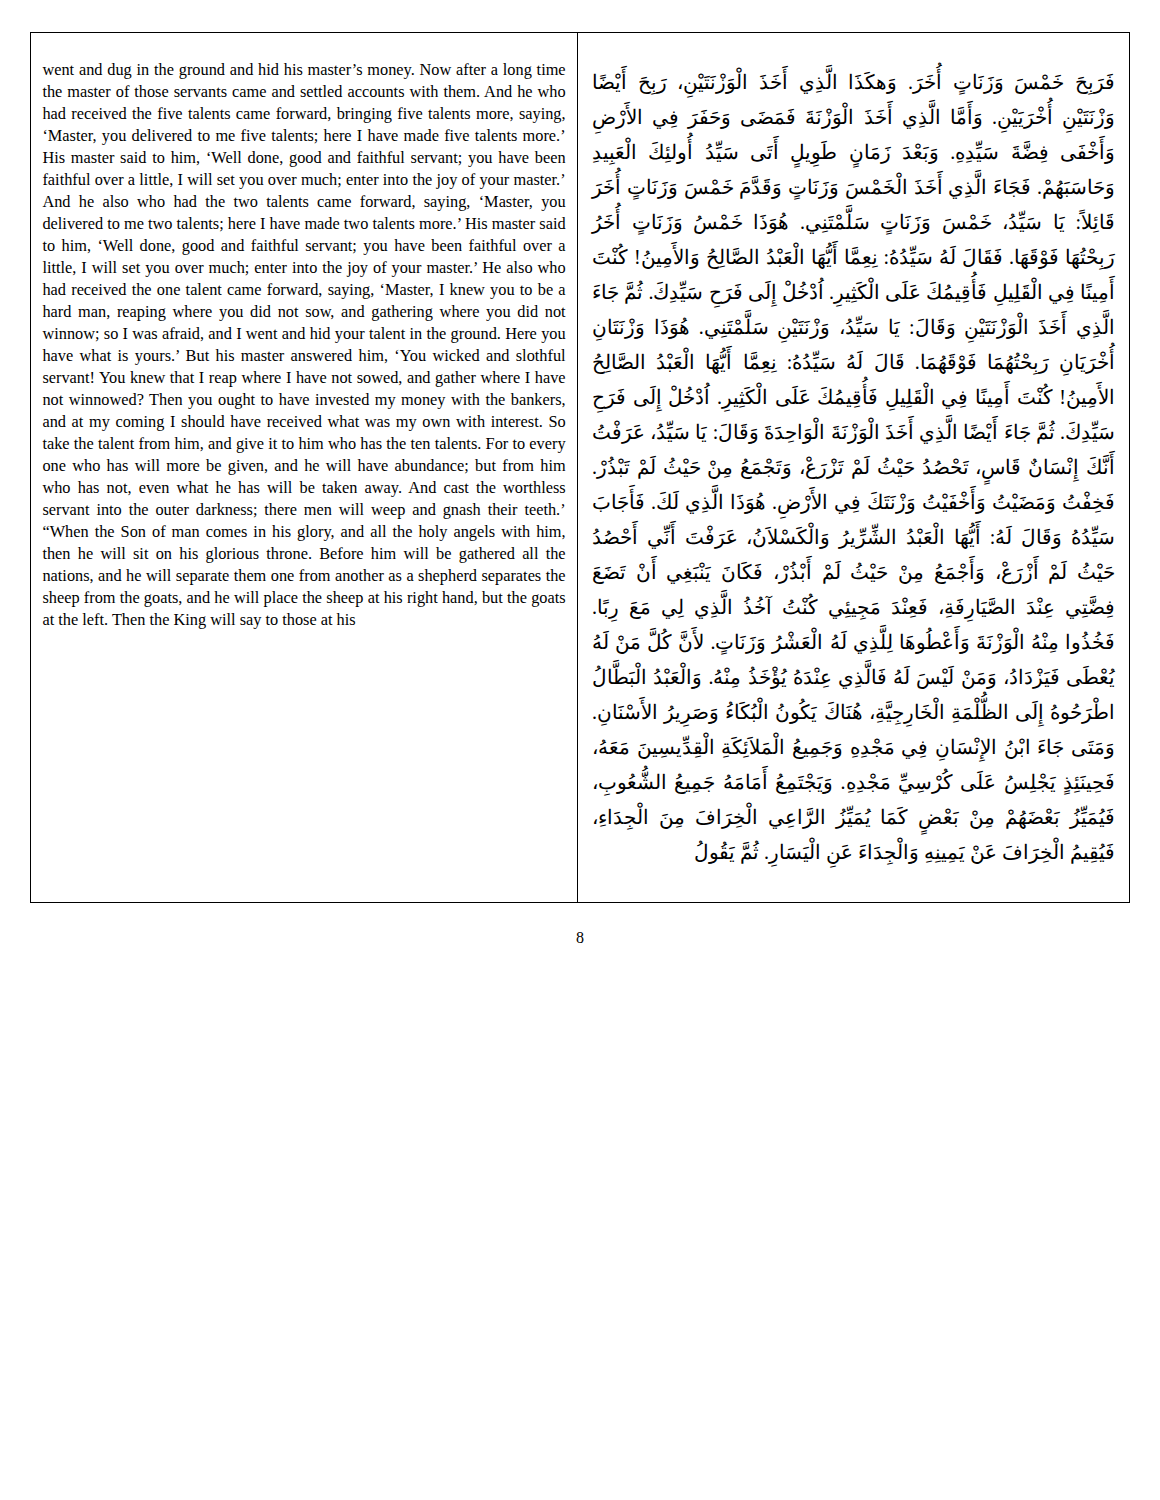| went and dug in the ground and hid his master’s money. Now after a long time the master of those servants came and settled accounts with them. And he who had received the five talents came forward, bringing five talents more, saying, ‘Master, you delivered to me five talents; here I have made five talents more.’ His master said to him, ‘Well done, good and faithful servant; you have been faithful over a little, I will set you over much; enter into the joy of your master.’ And he also who had the two talents came forward, saying, ‘Master, you delivered to me two talents; here I have made two talents more.’ His master said to him, ‘Well done, good and faithful servant; you have been faithful over a little, I will set you over much; enter into the joy of your master.’ He also who had received the one talent came forward, saying, ‘Master, I knew you to be a hard man, reaping where you did not sow, and gathering where you did not winnow; so I was afraid, and I went and hid your talent in the ground. Here you have what is yours.’ But his master answered him, ‘You wicked and slothful servant! You knew that I reap where I have not sowed, and gather where I have not winnowed? Then you ought to have invested my money with the bankers, and at my coming I should have received what was my own with interest. So take the talent from him, and give it to him who has the ten talents. For to every one who has will more be given, and he will have abundance; but from him who has not, even what he has will be taken away. And cast the worthless servant into the outer darkness; there men will weep and gnash their teeth.’ “When the Son of man comes in his glory, and all the holy angels with him, then he will sit on his glorious throne. Before him will be gathered all the nations, and he will separate them one from another as a shepherd separates the sheep from the goats, and he will place the sheep at his right hand, but the goats at the left. Then the King will say to those at his | فَرَبِحَ خَمْسَ وَزَنَاتٍ أُخَرَ. وَهكَذَا الَّذِي أَخَذَ الْوَزْنَتَيْنِ، رَبِحَ أَيْضًا وَزْنَتَيْنِ أُخْرَيَيْنِ. وَأَمَّا الَّذِي أَخَذَ الْوَزْنَةَ فَمَضَى وَحَفَرَ فِي الأَرْضِ وَأَخْفَى فِضَّةَ سَيِّدِهِ. وَبَعْدَ زَمَانٍ طَوِيلٍ أَتَى سَيِّدُ أُولئِكَ الْعَبِيدِ وَحَاسَبَهُمْ. فَجَاءَ الَّذِي أَخَذَ الْخَمْسَ وَزَنَاتٍ وَقَدَّمَ خَمْسَ وَزَنَاتٍ أُخَرَ قَائِلاً: يَا سَيِّدُ، خَمْسَ وَزَنَاتٍ سَلَّمْتَنِي. هُوَذَا خَمْسُ وَزَنَاتٍ أُخَرُ رَبِحْتُهَا فَوْقَهَا. فَقَالَ لَهُ سَيِّدُهُ: نِعِمَّا أَيُّهَا الْعَبْدُ الصَّالِحُ وَالأَمِينُ! كُنْتَ أَمِينًا فِي الْقَلِيلِ فَأُقِيمُكَ عَلَى الْكَثِيرِ. اُدْخُلْ إِلَى فَرَحِ سَيِّدِكَ. ثُمَّ جَاءَ الَّذِي أَخَذَ الْوَزْنَتَيْنِ وَقَالَ: يَا سَيِّدُ، وَزْنَتَيْنِ سَلَّمْتَنِي. هُوَذَا وَزْنَتَانِ أُخْرَيَانِ رَبِحْتُهُمَا فَوْقَهُمَا. قَالَ لَهُ سَيِّدُهُ: نِعِمَّا أَيُّهَا الْعَبْدُ الصَّالِحُ الأَمِينُ! كُنْتَ أَمِينًا فِي الْقَلِيلِ فَأُقِيمُكَ عَلَى الْكَثِيرِ. اُدْخُلْ إِلَى فَرَحِ سَيِّدِكَ. ثُمَّ جَاءَ أَيْضًا الَّذِي أَخَذَ الْوَزْنَةَ الْوَاحِدَةَ وَقَالَ: يَا سَيِّدُ، عَرَفْتُ أَنَّكَ إِنْسَانٌ قَاسٍ، تَحْصُدُ حَيْثُ لَمْ تَزْرَعْ، وَتَجْمَعُ مِنْ حَيْثُ لَمْ تَبْذُرْ. فَخِفْتُ وَمَضَيْتُ وَأَخْفَيْتُ وَزْنَتَكَ فِي الأَرْضِ. هُوَذَا الَّذِي لَكَ. فَأَجَابَ سَيِّدُهُ وَقَالَ لَهُ: أَيُّهَا الْعَبْدُ الشِّرِّيرُ وَالْكَسْلاَنُ، عَرَفْتَ أَنِّي أَحْصُدُ حَيْثُ لَمْ أَزْرَعْ، وَأَجْمَعُ مِنْ حَيْثُ لَمْ أَبْذُرْ، فَكَانَ يَنْبَغِي أَنْ تَضَعَ فِضَّتِي عِنْدَ الصَّيَارِفَةِ، فَعِنْدَ مَجِيئِي كُنْتُ آخُذُ الَّذِي لِي مَعَ رِبًا. فَخُذُوا مِنْهُ الْوَزْنَةَ وَأَعْطُوهَا لِلَّذِي لَهُ الْعَشْرُ وَزَنَاتٍ. لأَنَّ كُلَّ مَنْ لَهُ يُعْطَى فَيَزْدَادُ، وَمَنْ لَيْسَ لَهُ فَالَّذِي عِنْدَهُ يُؤْخَذُ مِنْهُ. وَالْعَبْدُ الْبَطَّالُ اطْرَحُوهُ إِلَى الظُّلْمَةِ الْخَارِجِيَّةِ، هُنَاكَ يَكُونُ الْبُكَاءُ وَصَرِيرُ الأَسْنَانِ. وَمَتَى جَاءَ ابْنُ الإِنْسَانِ فِي مَجْدِهِ وَجَمِيعُ الْمَلاَئِكَةِ الْقِدِّيسِينَ مَعَهُ، فَحِينَئِذٍ يَجْلِسُ عَلَى كُرْسِيِّ مَجْدِهِ. وَيَجْتَمِعُ أَمَامَهُ جَمِيعُ الشُّعُوبِ، فَيُمَيِّزُ بَعْضَهُمْ مِنْ بَعْضٍ كَمَا يُمَيِّزُ الرَّاعِي الْخِرَافَ مِنَ الْجِدَاءِ، فَيُقِيمُ الْخِرَافَ عَنْ يَمِينِهِ وَالْجِدَاءَ عَنِ الْيَسَارِ. ثُمَّ يَقُولُ |
8